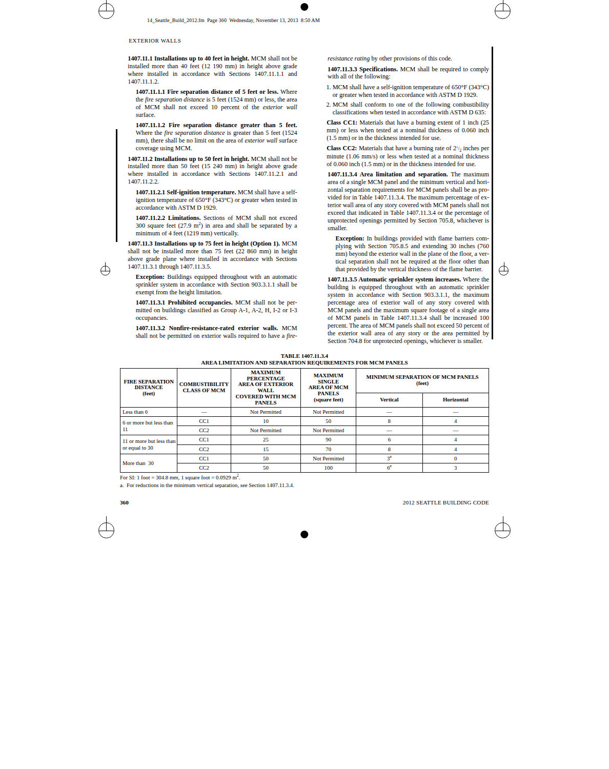14_Seattle_Build_2012.fm Page 360 Wednesday, November 13, 2013 8:50 AM
EXTERIOR WALLS
1407.11.1 Installations up to 40 feet in height. MCM shall not be installed more than 40 feet (12 190 mm) in height above grade where installed in accordance with Sections 1407.11.1.1 and 1407.11.1.2.
1407.11.1.1 Fire separation distance of 5 feet or less. Where the fire separation distance is 5 feet (1524 mm) or less, the area of MCM shall not exceed 10 percent of the exterior wall surface.
1407.11.1.2 Fire separation distance greater than 5 feet. Where the fire separation distance is greater than 5 feet (1524 mm), there shall be no limit on the area of exterior wall surface coverage using MCM.
1407.11.2 Installations up to 50 feet in height. MCM shall not be installed more than 50 feet (15 240 mm) in height above grade where installed in accordance with Sections 1407.11.2.1 and 1407.11.2.2.
1407.11.2.1 Self-ignition temperature. MCM shall have a self-ignition temperature of 650°F (343°C) or greater when tested in accordance with ASTM D 1929.
1407.11.2.2 Limitations. Sections of MCM shall not exceed 300 square feet (27.9 m2) in area and shall be separated by a minimum of 4 feet (1219 mm) vertically.
1407.11.3 Installations up to 75 feet in height (Option 1). MCM shall not be installed more than 75 feet (22 860 mm) in height above grade plane where installed in accordance with Sections 1407.11.3.1 through 1407.11.3.5.
Exception: Buildings equipped throughout with an automatic sprinkler system in accordance with Section 903.3.1.1 shall be exempt from the height limitation.
1407.11.3.1 Prohibited occupancies. MCM shall not be permitted on buildings classified as Group A-1, A-2, H, I-2 or I-3 occupancies.
1407.11.3.2 Nonfire-resistance-rated exterior walls. MCM shall not be permitted on exterior walls required to have a fire-resistance rating by other provisions of this code.
1407.11.3.3 Specifications. MCM shall be required to comply with all of the following:
MCM shall have a self-ignition temperature of 650°F (343°C) or greater when tested in accordance with ASTM D 1929.
MCM shall conform to one of the following combustibility classifications when tested in accordance with ASTM D 635:
Class CC1: Materials that have a burning extent of 1 inch (25 mm) or less when tested at a nominal thickness of 0.060 inch (1.5 mm) or in the thickness intended for use.
Class CC2: Materials that have a burning rate of 21/2 inches per minute (1.06 mm/s) or less when tested at a nominal thickness of 0.060 inch (1.5 mm) or in the thickness intended for use.
1407.11.3.4 Area limitation and separation. The maximum area of a single MCM panel and the minimum vertical and horizontal separation requirements for MCM panels shall be as provided for in Table 1407.11.3.4. The maximum percentage of exterior wall area of any story covered with MCM panels shall not exceed that indicated in Table 1407.11.3.4 or the percentage of unprotected openings permitted by Section 705.8, whichever is smaller.
Exception: In buildings provided with flame barriers complying with Section 705.8.5 and extending 30 inches (760 mm) beyond the exterior wall in the plane of the floor, a vertical separation shall not be required at the floor other than that provided by the vertical thickness of the flame barrier.
1407.11.3.5 Automatic sprinkler system increases. Where the building is equipped throughout with an automatic sprinkler system in accordance with Section 903.3.1.1, the maximum percentage area of exterior wall of any story covered with MCM panels and the maximum square footage of a single area of MCM panels in Table 1407.11.3.4 shall be increased 100 percent. The area of MCM panels shall not exceed 50 percent of the exterior wall area of any story or the area permitted by Section 704.8 for unprotected openings, whichever is smaller.
TABLE 1407.11.3.4
AREA LIMITATION AND SEPARATION REQUIREMENTS FOR MCM PANELS
| FIRE SEPARATION DISTANCE (feet) | COMBUSTIBILITY CLASS OF MCM | MAXIMUM PERCENTAGE AREA OF EXTERIOR WALL COVERED WITH MCM PANELS | MAXIMUM SINGLE AREA OF MCM PANELS (square feet) | MINIMUM SEPARATION OF MCM PANELS (feet) |
| --- | --- | --- | --- | --- |
| Vertical | Horizontal |
| Less than 6 | — | Not Permitted | Not Permitted | — | — |
| 6 or more but less than 11 | CC1 | 10 | 50 | 8 | 4 |
| CC2 | Not Permitted | Not Permitted | — | — |
| 11 or more but less than or equal to 30 | CC1 | 25 | 90 | 6 | 4 |
| CC2 | 15 | 70 | 8 | 4 |
| More than 30 | CC1 | 50 | Not Permitted | 3 a | 0 |
| CC2 | 50 | 100 | 6 a | 3 |
For SI: 1 foot = 304.8 mm, 1 square foot = 0.0929 m2.
a. For reductions in the minimum vertical separation, see Section 1407.11.3.4.
360
2012 SEATTLE BUILDING CODE